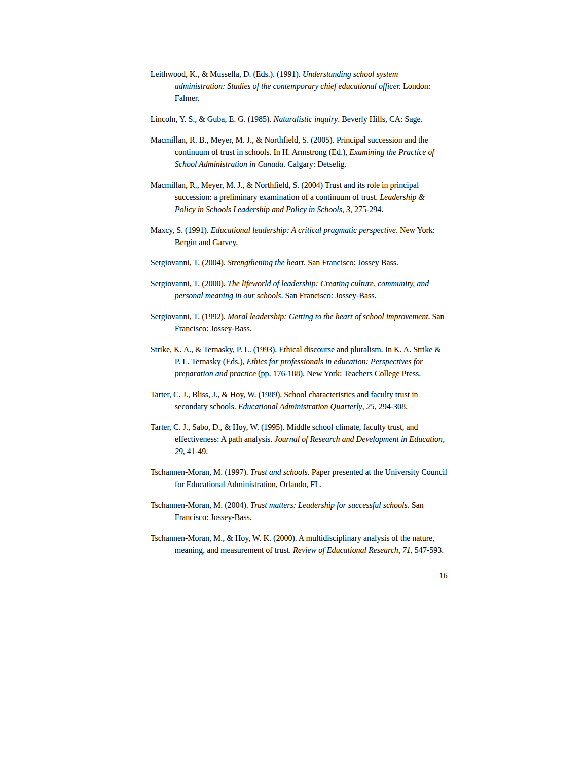Leithwood, K., & Mussella, D. (Eds.). (1991). Understanding school system administration: Studies of the contemporary chief educational officer. London: Falmer.
Lincoln, Y. S., & Guba, E. G. (1985). Naturalistic inquiry. Beverly Hills, CA: Sage.
Macmillan, R. B., Meyer, M. J., & Northfield, S. (2005). Principal succession and the continuum of trust in schools. In H. Armstrong (Ed.), Examining the Practice of School Administration in Canada. Calgary: Detselig.
Macmillan, R., Meyer, M. J., & Northfield, S. (2004) Trust and its role in principal succession: a preliminary examination of a continuum of trust. Leadership & Policy in Schools Leadership and Policy in Schools, 3, 275-294.
Maxcy, S. (1991). Educational leadership: A critical pragmatic perspective. New York: Bergin and Garvey.
Sergiovanni, T. (2004). Strengthening the heart. San Francisco: Jossey Bass.
Sergiovanni, T. (2000). The lifeworld of leadership: Creating culture, community, and personal meaning in our schools. San Francisco: Jossey-Bass.
Sergiovanni, T. (1992). Moral leadership: Getting to the heart of school improvement. San Francisco: Jossey-Bass.
Strike, K. A., & Ternasky, P. L. (1993). Ethical discourse and pluralism. In K. A. Strike & P. L. Ternasky (Eds.), Ethics for professionals in education: Perspectives for preparation and practice (pp. 176-188). New York: Teachers College Press.
Tarter, C. J., Bliss, J., & Hoy, W. (1989). School characteristics and faculty trust in secondary schools. Educational Administration Quarterly, 25, 294-308.
Tarter, C. J., Sabo, D., & Hoy, W. (1995). Middle school climate, faculty trust, and effectiveness: A path analysis. Journal of Research and Development in Education, 29, 41-49.
Tschannen-Moran, M. (1997). Trust and schools. Paper presented at the University Council for Educational Administration, Orlando, FL.
Tschannen-Moran, M. (2004). Trust matters: Leadership for successful schools. San Francisco: Jossey-Bass.
Tschannen-Moran, M., & Hoy, W. K. (2000). A multidisciplinary analysis of the nature, meaning, and measurement of trust. Review of Educational Research, 71, 547-593.
16